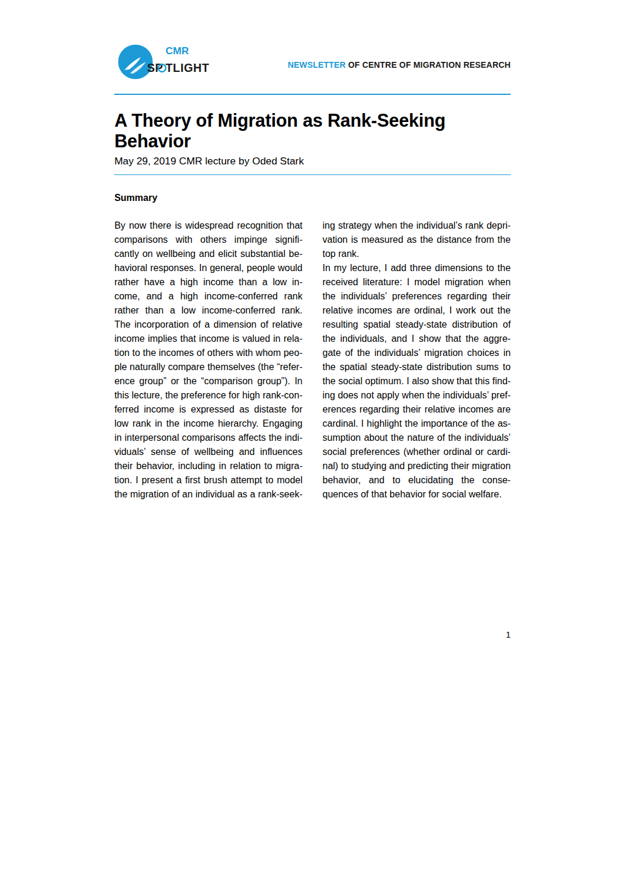CMR SP TLIGHT
NEWSLETTER OF CENTRE OF MIGRATION RESEARCH
A Theory of Migration as Rank-Seeking Behavior
May 29, 2019 CMR lecture by Oded Stark
Summary
By now there is widespread recognition that comparisons with others impinge significantly on wellbeing and elicit substantial behavioral responses. In general, people would rather have a high income than a low income, and a high income-conferred rank rather than a low income-conferred rank. The incorporation of a dimension of relative income implies that income is valued in relation to the incomes of others with whom people naturally compare themselves (the “reference group” or the “comparison group”). In this lecture, the preference for high rank-conferred income is expressed as distaste for low rank in the income hierarchy. Engaging in interpersonal comparisons affects the individuals’ sense of wellbeing and influences their behavior, including in relation to migration. I present a first brush attempt to model the migration of an individual as a rank-seeking strategy when the individual’s rank deprivation is measured as the distance from the top rank.
In my lecture, I add three dimensions to the received literature: I model migration when the individuals’ preferences regarding their relative incomes are ordinal, I work out the resulting spatial steady-state distribution of the individuals, and I show that the aggregate of the individuals’ migration choices in the spatial steady-state distribution sums to the social optimum. I also show that this finding does not apply when the individuals’ preferences regarding their relative incomes are cardinal. I highlight the importance of the assumption about the nature of the individuals’ social preferences (whether ordinal or cardinal) to studying and predicting their migration behavior, and to elucidating the consequences of that behavior for social welfare.
1